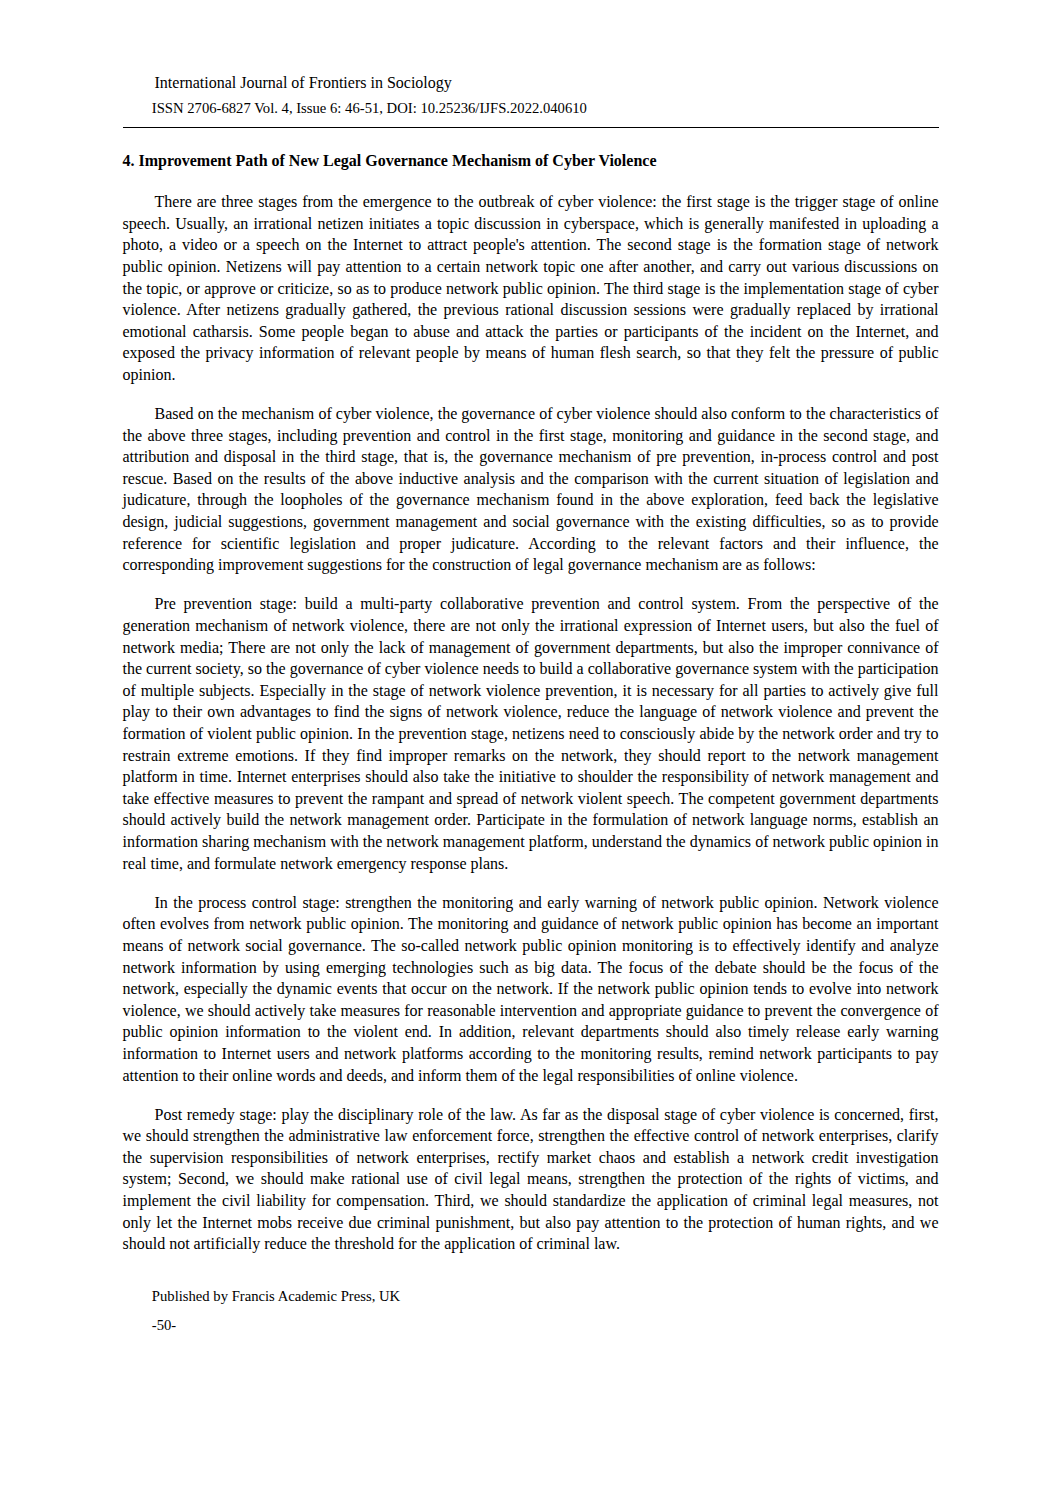International Journal of Frontiers in Sociology
ISSN 2706-6827 Vol. 4, Issue 6: 46-51, DOI: 10.25236/IJFS.2022.040610
4. Improvement Path of New Legal Governance Mechanism of Cyber Violence
There are three stages from the emergence to the outbreak of cyber violence: the first stage is the trigger stage of online speech. Usually, an irrational netizen initiates a topic discussion in cyberspace, which is generally manifested in uploading a photo, a video or a speech on the Internet to attract people's attention. The second stage is the formation stage of network public opinion. Netizens will pay attention to a certain network topic one after another, and carry out various discussions on the topic, or approve or criticize, so as to produce network public opinion. The third stage is the implementation stage of cyber violence. After netizens gradually gathered, the previous rational discussion sessions were gradually replaced by irrational emotional catharsis. Some people began to abuse and attack the parties or participants of the incident on the Internet, and exposed the privacy information of relevant people by means of human flesh search, so that they felt the pressure of public opinion.
Based on the mechanism of cyber violence, the governance of cyber violence should also conform to the characteristics of the above three stages, including prevention and control in the first stage, monitoring and guidance in the second stage, and attribution and disposal in the third stage, that is, the governance mechanism of pre prevention, in-process control and post rescue. Based on the results of the above inductive analysis and the comparison with the current situation of legislation and judicature, through the loopholes of the governance mechanism found in the above exploration, feed back the legislative design, judicial suggestions, government management and social governance with the existing difficulties, so as to provide reference for scientific legislation and proper judicature. According to the relevant factors and their influence, the corresponding improvement suggestions for the construction of legal governance mechanism are as follows:
Pre prevention stage: build a multi-party collaborative prevention and control system. From the perspective of the generation mechanism of network violence, there are not only the irrational expression of Internet users, but also the fuel of network media; There are not only the lack of management of government departments, but also the improper connivance of the current society, so the governance of cyber violence needs to build a collaborative governance system with the participation of multiple subjects. Especially in the stage of network violence prevention, it is necessary for all parties to actively give full play to their own advantages to find the signs of network violence, reduce the language of network violence and prevent the formation of violent public opinion. In the prevention stage, netizens need to consciously abide by the network order and try to restrain extreme emotions. If they find improper remarks on the network, they should report to the network management platform in time. Internet enterprises should also take the initiative to shoulder the responsibility of network management and take effective measures to prevent the rampant and spread of network violent speech. The competent government departments should actively build the network management order. Participate in the formulation of network language norms, establish an information sharing mechanism with the network management platform, understand the dynamics of network public opinion in real time, and formulate network emergency response plans.
In the process control stage: strengthen the monitoring and early warning of network public opinion. Network violence often evolves from network public opinion. The monitoring and guidance of network public opinion has become an important means of network social governance. The so-called network public opinion monitoring is to effectively identify and analyze network information by using emerging technologies such as big data. The focus of the debate should be the focus of the network, especially the dynamic events that occur on the network. If the network public opinion tends to evolve into network violence, we should actively take measures for reasonable intervention and appropriate guidance to prevent the convergence of public opinion information to the violent end. In addition, relevant departments should also timely release early warning information to Internet users and network platforms according to the monitoring results, remind network participants to pay attention to their online words and deeds, and inform them of the legal responsibilities of online violence.
Post remedy stage: play the disciplinary role of the law. As far as the disposal stage of cyber violence is concerned, first, we should strengthen the administrative law enforcement force, strengthen the effective control of network enterprises, clarify the supervision responsibilities of network enterprises, rectify market chaos and establish a network credit investigation system; Second, we should make rational use of civil legal means, strengthen the protection of the rights of victims, and implement the civil liability for compensation. Third, we should standardize the application of criminal legal measures, not only let the Internet mobs receive due criminal punishment, but also pay attention to the protection of human rights, and we should not artificially reduce the threshold for the application of criminal law.
Published by Francis Academic Press, UK
-50-